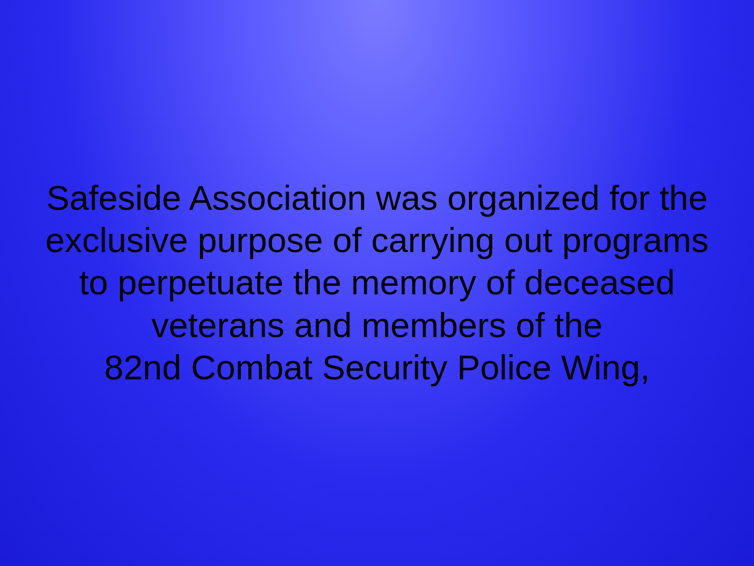Safeside Association was organized for the exclusive purpose of carrying out programs to perpetuate the memory of deceased veterans and members of the
82nd Combat Security Police Wing,